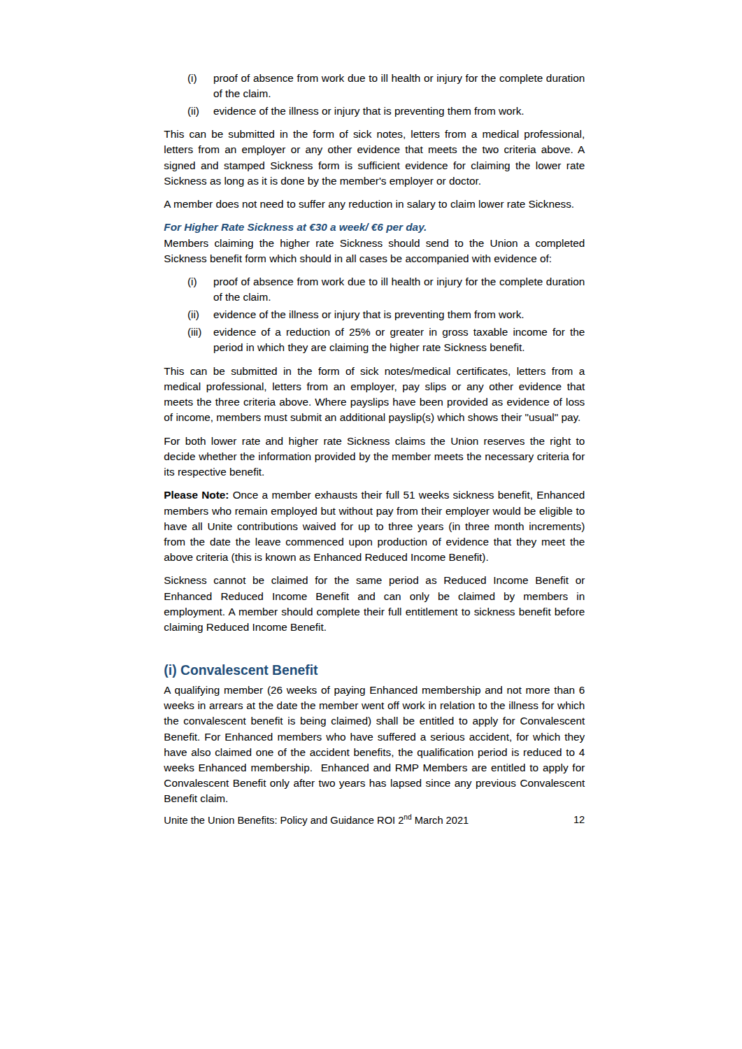(i) proof of absence from work due to ill health or injury for the complete duration of the claim.
(ii) evidence of the illness or injury that is preventing them from work.
This can be submitted in the form of sick notes, letters from a medical professional, letters from an employer or any other evidence that meets the two criteria above. A signed and stamped Sickness form is sufficient evidence for claiming the lower rate Sickness as long as it is done by the member's employer or doctor.
A member does not need to suffer any reduction in salary to claim lower rate Sickness.
For Higher Rate Sickness at €30 a week/ €6 per day.
Members claiming the higher rate Sickness should send to the Union a completed Sickness benefit form which should in all cases be accompanied with evidence of:
(i) proof of absence from work due to ill health or injury for the complete duration of the claim.
(ii) evidence of the illness or injury that is preventing them from work.
(iii) evidence of a reduction of 25% or greater in gross taxable income for the period in which they are claiming the higher rate Sickness benefit.
This can be submitted in the form of sick notes/medical certificates, letters from a medical professional, letters from an employer, pay slips or any other evidence that meets the three criteria above. Where payslips have been provided as evidence of loss of income, members must submit an additional payslip(s) which shows their "usual" pay.
For both lower rate and higher rate Sickness claims the Union reserves the right to decide whether the information provided by the member meets the necessary criteria for its respective benefit.
Please Note: Once a member exhausts their full 51 weeks sickness benefit, Enhanced members who remain employed but without pay from their employer would be eligible to have all Unite contributions waived for up to three years (in three month increments) from the date the leave commenced upon production of evidence that they meet the above criteria (this is known as Enhanced Reduced Income Benefit).
Sickness cannot be claimed for the same period as Reduced Income Benefit or Enhanced Reduced Income Benefit and can only be claimed by members in employment. A member should complete their full entitlement to sickness benefit before claiming Reduced Income Benefit.
(i) Convalescent Benefit
A qualifying member (26 weeks of paying Enhanced membership and not more than 6 weeks in arrears at the date the member went off work in relation to the illness for which the convalescent benefit is being claimed) shall be entitled to apply for Convalescent Benefit. For Enhanced members who have suffered a serious accident, for which they have also claimed one of the accident benefits, the qualification period is reduced to 4 weeks Enhanced membership. Enhanced and RMP Members are entitled to apply for Convalescent Benefit only after two years has lapsed since any previous Convalescent Benefit claim.
Unite the Union Benefits: Policy and Guidance ROI 2nd March 2021 12